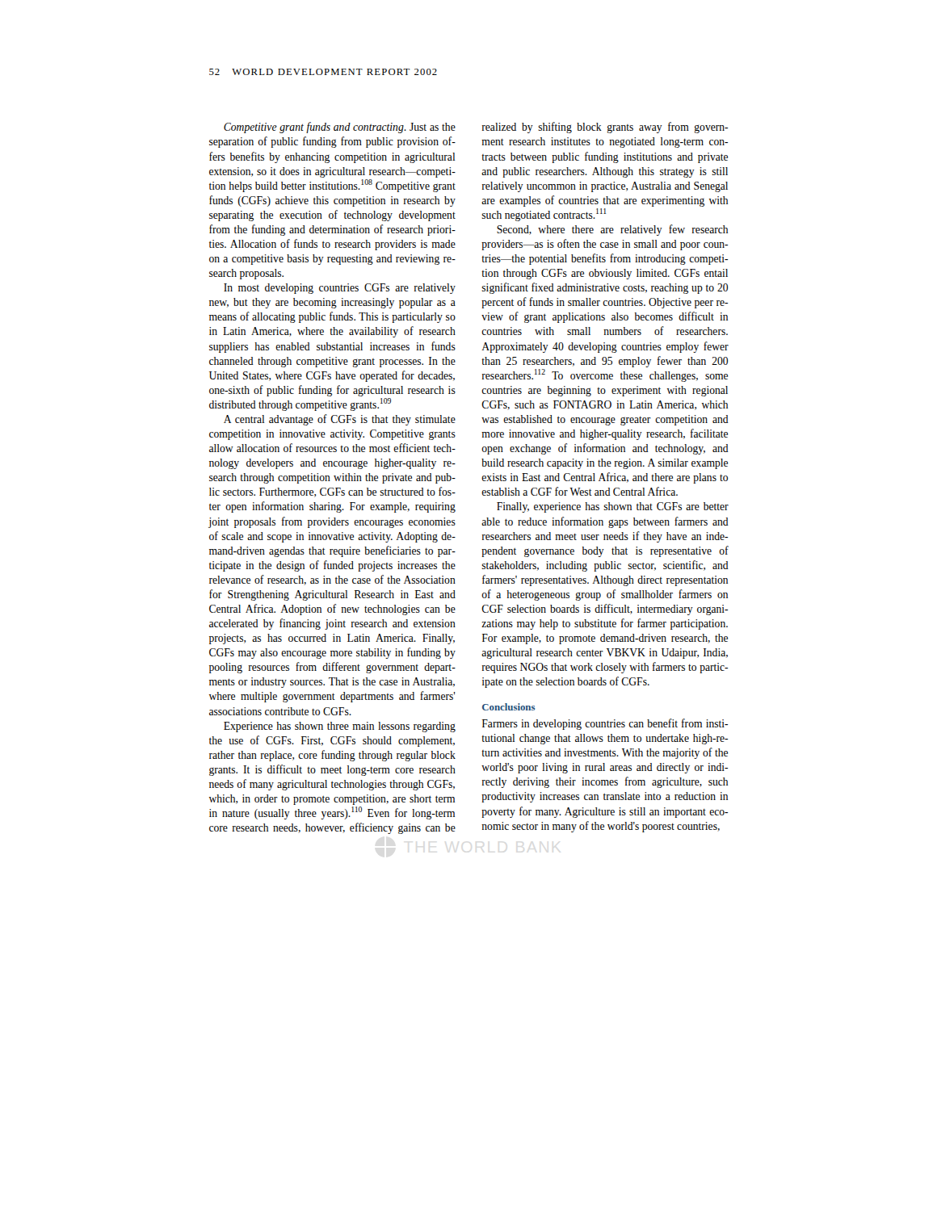52 WORLD DEVELOPMENT REPORT 2002
Competitive grant funds and contracting. Just as the separation of public funding from public provision offers benefits by enhancing competition in agricultural extension, so it does in agricultural research—competition helps build better institutions.108 Competitive grant funds (CGFs) achieve this competition in research by separating the execution of technology development from the funding and determination of research priorities. Allocation of funds to research providers is made on a competitive basis by requesting and reviewing research proposals.
In most developing countries CGFs are relatively new, but they are becoming increasingly popular as a means of allocating public funds. This is particularly so in Latin America, where the availability of research suppliers has enabled substantial increases in funds channeled through competitive grant processes. In the United States, where CGFs have operated for decades, one-sixth of public funding for agricultural research is distributed through competitive grants.109
A central advantage of CGFs is that they stimulate competition in innovative activity. Competitive grants allow allocation of resources to the most efficient technology developers and encourage higher-quality research through competition within the private and public sectors. Furthermore, CGFs can be structured to foster open information sharing. For example, requiring joint proposals from providers encourages economies of scale and scope in innovative activity. Adopting demand-driven agendas that require beneficiaries to participate in the design of funded projects increases the relevance of research, as in the case of the Association for Strengthening Agricultural Research in East and Central Africa. Adoption of new technologies can be accelerated by financing joint research and extension projects, as has occurred in Latin America. Finally, CGFs may also encourage more stability in funding by pooling resources from different government departments or industry sources. That is the case in Australia, where multiple government departments and farmers' associations contribute to CGFs.
Experience has shown three main lessons regarding the use of CGFs. First, CGFs should complement, rather than replace, core funding through regular block grants. It is difficult to meet long-term core research needs of many agricultural technologies through CGFs, which, in order to promote competition, are short term in nature (usually three years).110 Even for long-term core research needs, however, efficiency gains can be realized by shifting block grants away from government research institutes to negotiated long-term contracts between public funding institutions and private and public researchers. Although this strategy is still relatively uncommon in practice, Australia and Senegal are examples of countries that are experimenting with such negotiated contracts.111
Second, where there are relatively few research providers—as is often the case in small and poor countries—the potential benefits from introducing competition through CGFs are obviously limited. CGFs entail significant fixed administrative costs, reaching up to 20 percent of funds in smaller countries. Objective peer review of grant applications also becomes difficult in countries with small numbers of researchers. Approximately 40 developing countries employ fewer than 25 researchers, and 95 employ fewer than 200 researchers.112 To overcome these challenges, some countries are beginning to experiment with regional CGFs, such as FONTAGRO in Latin America, which was established to encourage greater competition and more innovative and higher-quality research, facilitate open exchange of information and technology, and build research capacity in the region. A similar example exists in East and Central Africa, and there are plans to establish a CGF for West and Central Africa.
Finally, experience has shown that CGFs are better able to reduce information gaps between farmers and researchers and meet user needs if they have an independent governance body that is representative of stakeholders, including public sector, scientific, and farmers' representatives. Although direct representation of a heterogeneous group of smallholder farmers on CGF selection boards is difficult, intermediary organizations may help to substitute for farmer participation. For example, to promote demand-driven research, the agricultural research center VBKVK in Udaipur, India, requires NGOs that work closely with farmers to participate on the selection boards of CGFs.
Conclusions
Farmers in developing countries can benefit from institutional change that allows them to undertake high-return activities and investments. With the majority of the world's poor living in rural areas and directly or indirectly deriving their incomes from agriculture, such productivity increases can translate into a reduction in poverty for many. Agriculture is still an important economic sector in many of the world's poorest countries,
THE WORLD BANK